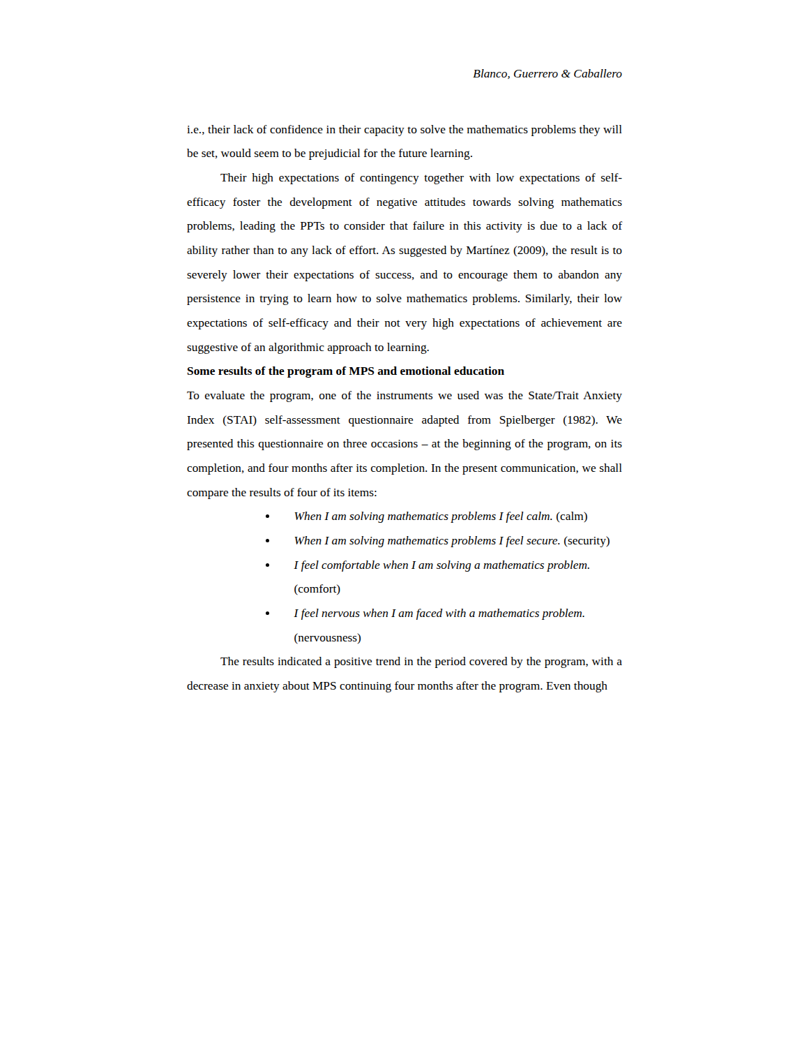Blanco, Guerrero & Caballero
i.e., their lack of confidence in their capacity to solve the mathematics problems they will be set, would seem to be prejudicial for the future learning.
Their high expectations of contingency together with low expectations of self-efficacy foster the development of negative attitudes towards solving mathematics problems, leading the PPTs to consider that failure in this activity is due to a lack of ability rather than to any lack of effort. As suggested by Martínez (2009), the result is to severely lower their expectations of success, and to encourage them to abandon any persistence in trying to learn how to solve mathematics problems. Similarly, their low expectations of self-efficacy and their not very high expectations of achievement are suggestive of an algorithmic approach to learning.
Some results of the program of MPS and emotional education
To evaluate the program, one of the instruments we used was the State/Trait Anxiety Index (STAI) self-assessment questionnaire adapted from Spielberger (1982). We presented this questionnaire on three occasions – at the beginning of the program, on its completion, and four months after its completion. In the present communication, we shall compare the results of four of its items:
When I am solving mathematics problems I feel calm. (calm)
When I am solving mathematics problems I feel secure. (security)
I feel comfortable when I am solving a mathematics problem. (comfort)
I feel nervous when I am faced with a mathematics problem. (nervousness)
The results indicated a positive trend in the period covered by the program, with a decrease in anxiety about MPS continuing four months after the program. Even though